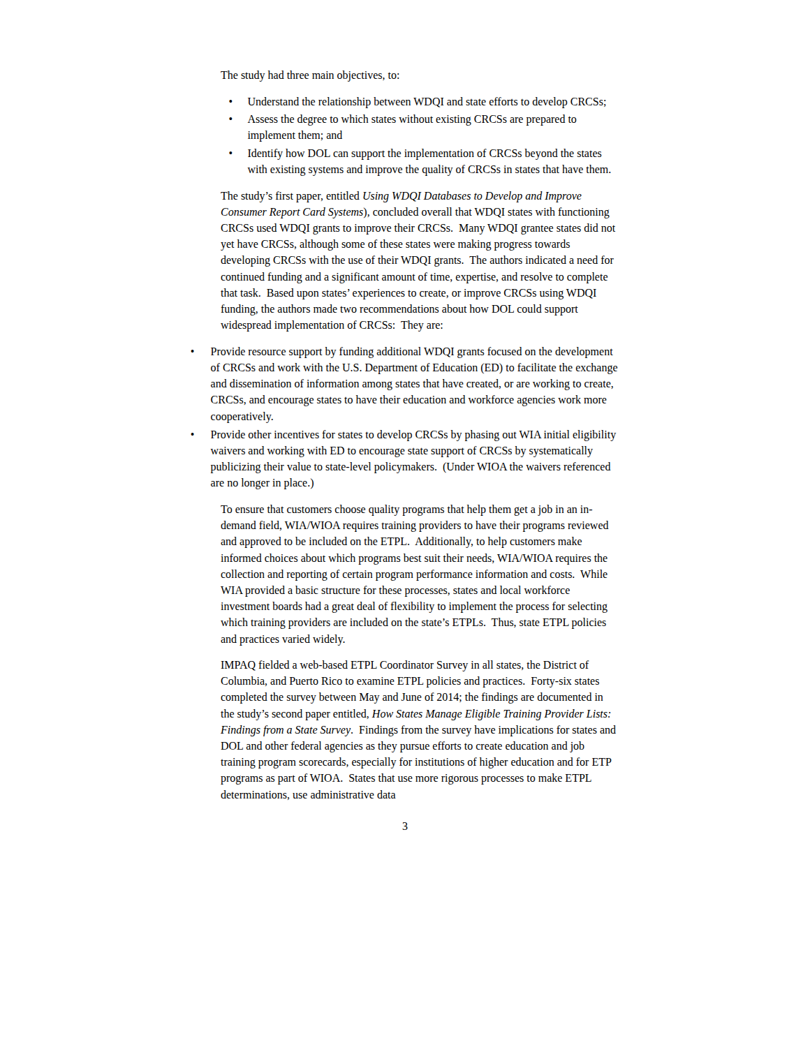The study had three main objectives, to:
Understand the relationship between WDQI and state efforts to develop CRCSs;
Assess the degree to which states without existing CRCSs are prepared to implement them; and
Identify how DOL can support the implementation of CRCSs beyond the states with existing systems and improve the quality of CRCSs in states that have them.
The study’s first paper, entitled Using WDQI Databases to Develop and Improve Consumer Report Card Systems), concluded overall that WDQI states with functioning CRCSs used WDQI grants to improve their CRCSs. Many WDQI grantee states did not yet have CRCSs, although some of these states were making progress towards developing CRCSs with the use of their WDQI grants. The authors indicated a need for continued funding and a significant amount of time, expertise, and resolve to complete that task. Based upon states’ experiences to create, or improve CRCSs using WDQI funding, the authors made two recommendations about how DOL could support widespread implementation of CRCSs: They are:
Provide resource support by funding additional WDQI grants focused on the development of CRCSs and work with the U.S. Department of Education (ED) to facilitate the exchange and dissemination of information among states that have created, or are working to create, CRCSs, and encourage states to have their education and workforce agencies work more cooperatively.
Provide other incentives for states to develop CRCSs by phasing out WIA initial eligibility waivers and working with ED to encourage state support of CRCSs by systematically publicizing their value to state-level policymakers. (Under WIOA the waivers referenced are no longer in place.)
To ensure that customers choose quality programs that help them get a job in an in-demand field, WIA/WIOA requires training providers to have their programs reviewed and approved to be included on the ETPL. Additionally, to help customers make informed choices about which programs best suit their needs, WIA/WIOA requires the collection and reporting of certain program performance information and costs. While WIA provided a basic structure for these processes, states and local workforce investment boards had a great deal of flexibility to implement the process for selecting which training providers are included on the state’s ETPLs. Thus, state ETPL policies and practices varied widely.
IMPAQ fielded a web-based ETPL Coordinator Survey in all states, the District of Columbia, and Puerto Rico to examine ETPL policies and practices. Forty-six states completed the survey between May and June of 2014; the findings are documented in the study’s second paper entitled, How States Manage Eligible Training Provider Lists: Findings from a State Survey. Findings from the survey have implications for states and DOL and other federal agencies as they pursue efforts to create education and job training program scorecards, especially for institutions of higher education and for ETP programs as part of WIOA. States that use more rigorous processes to make ETPL determinations, use administrative data
3